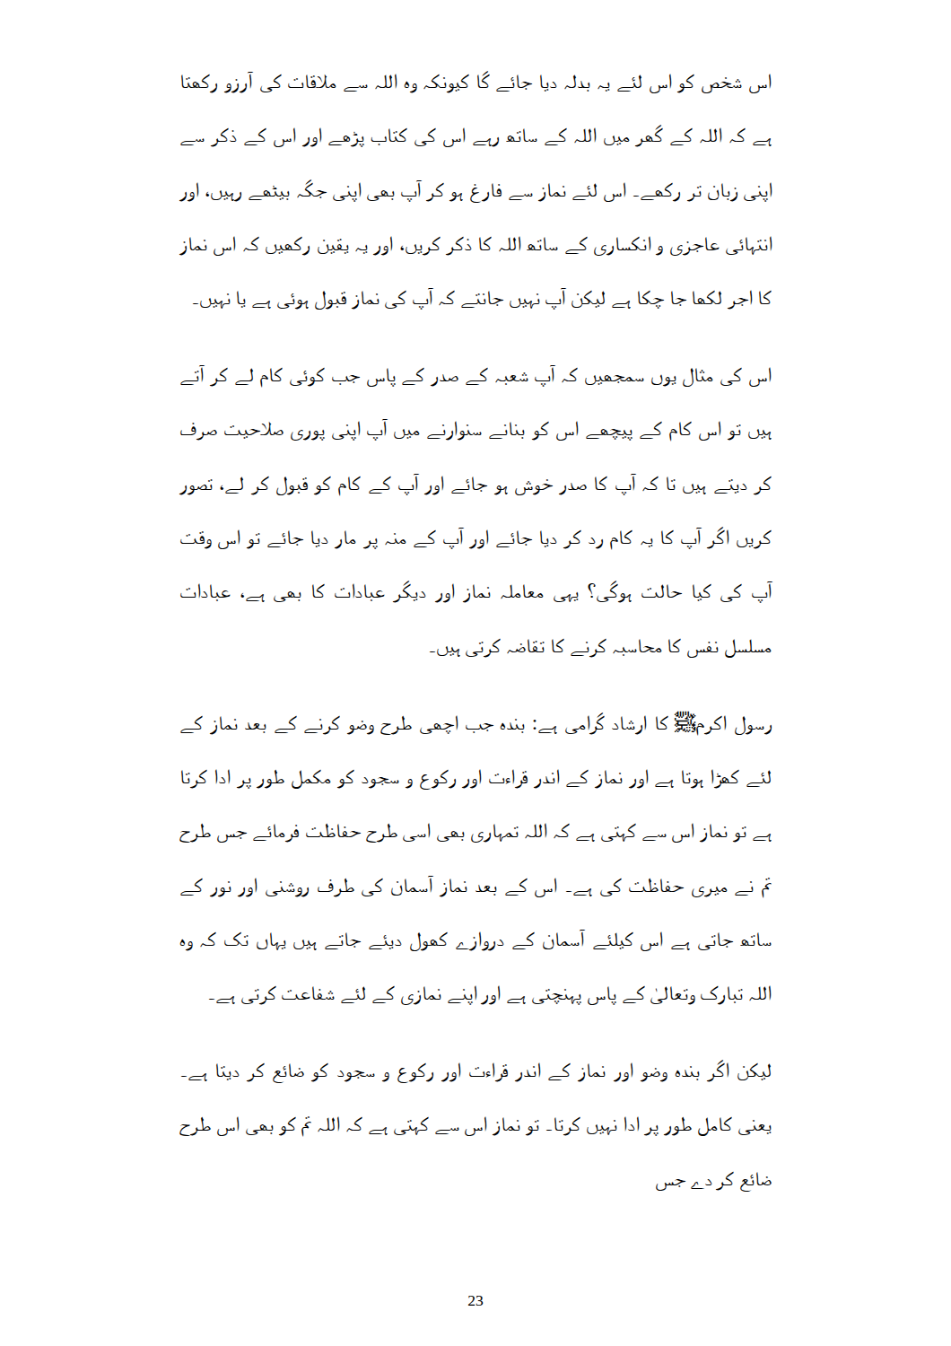اس شخص کو اس لئے یہ بدلہ دیا جائے گا کیونکہ وہ اللہ سے ملاقات کی آرزو رکھتا ہے کہ اللہ کے گھر میں اللہ کے ساتھ رہے اس کی کتاب پڑھے اور اس کے ذکر سے اپنی زبان تر رکھے۔ اس لئے نماز سے فارغ ہو کر آپ بھی اپنی جگہ بیٹھے رہیں، اور انتہائی عاجزی و انکساری کے ساتھ اللہ کا ذکر کریں، اور یہ یقین رکھیں کہ اس نماز کا اجر لکھا جا چکا ہے لیکن آپ نہیں جانتے کہ آپ کی نماز قبول ہوئی ہے یا نہیں۔
اس کی مثال یوں سمجھیں کہ آپ شعبہ کے صدر کے پاس جب کوئی کام لے کر آتے ہیں تو اس کام کے پیچھے اس کو بنانے سنوارنے میں آپ اپنی پوری صلاحیت صرف کر دیتے ہیں تا کہ آپ کا صدر خوش ہو جائے اور آپ کے کام کو قبول کر لے، تصور کریں اگر آپ کا یہ کام رد کر دیا جائے اور آپ کے منہ پر مار دیا جائے تو اس وقت آپ کی کیا حالت ہوگی؟ یہی معاملہ نماز اور دیگر عبادات کا بھی ہے، عبادات مسلسل نفس کا محاسبہ کرنے کا تقاضہ کرتی ہیں۔
رسول اکرمﷺ کا ارشاد گرامی ہے: بندہ جب اچھی طرح وضو کرنے کے بعد نماز کے لئے کھڑا ہوتا ہے اور نماز کے اندر قراءت اور رکوع و سجود کو مکمل طور پر ادا کرتا ہے تو نماز اس سے کہتی ہے کہ اللہ تمہاری بھی اسی طرح حفاظت فرمائے جس طرح تم نے میری حفاظت کی ہے۔ اس کے بعد نماز آسمان کی طرف روشنی اور نور کے ساتھ جاتی ہے اس کیلئے آسمان کے دروازے کھول دیئے جاتے ہیں یہاں تک کہ وہ اللہ تبارک وتعالیٰ کے پاس پہنچتی ہے اور اپنے نمازی کے لئے شفاعت کرتی ہے۔
لیکن اگر بندہ وضو اور نماز کے اندر قراءت اور رکوع و سجود کو ضائع کر دیتا ہے۔ یعنی کامل طور پر ادا نہیں کرتا۔ تو نماز اس سے کہتی ہے کہ اللہ تم کو بھی اس طرح ضائع کر دے جس
23